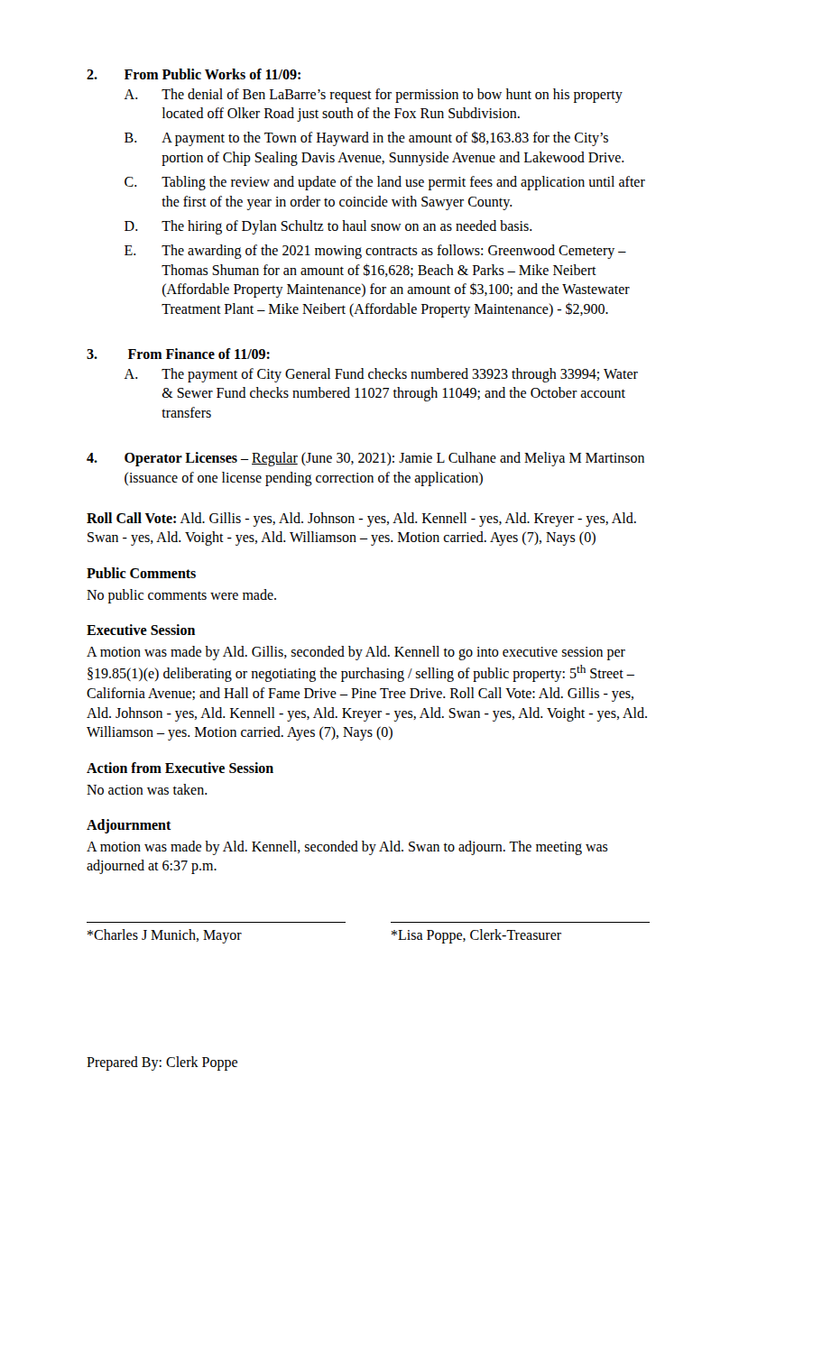2.
From Public Works of 11/09:
A.
The denial of Ben LaBarre’s request for permission to bow hunt on his property located off Olker Road just south of the Fox Run Subdivision.
B.
A payment to the Town of Hayward in the amount of $8,163.83 for the City’s portion of Chip Sealing Davis Avenue, Sunnyside Avenue and Lakewood Drive.
C.
Tabling the review and update of the land use permit fees and application until after the first of the year in order to coincide with Sawyer County.
D.
The hiring of Dylan Schultz to haul snow on an as needed basis.
E.
The awarding of the 2021 mowing contracts as follows: Greenwood Cemetery – Thomas Shuman for an amount of $16,628; Beach & Parks – Mike Neibert (Affordable Property Maintenance) for an amount of $3,100; and the Wastewater Treatment Plant – Mike Neibert (Affordable Property Maintenance) - $2,900.
3.
From Finance of 11/09:
A.
The payment of City General Fund checks numbered 33923 through 33994; Water & Sewer Fund checks numbered 11027 through 11049; and the October account transfers
4.
Operator Licenses – Regular (June 30, 2021): Jamie L Culhane and Meliya M Martinson (issuance of one license pending correction of the application)
Roll Call Vote: Ald. Gillis - yes, Ald. Johnson - yes, Ald. Kennell - yes, Ald. Kreyer - yes, Ald. Swan - yes, Ald. Voight - yes, Ald. Williamson – yes. Motion carried. Ayes (7), Nays (0)
Public Comments
No public comments were made.
Executive Session
A motion was made by Ald. Gillis, seconded by Ald. Kennell to go into executive session per §19.85(1)(e) deliberating or negotiating the purchasing / selling of public property: 5th Street – California Avenue; and Hall of Fame Drive – Pine Tree Drive. Roll Call Vote: Ald. Gillis - yes, Ald. Johnson - yes, Ald. Kennell - yes, Ald. Kreyer - yes, Ald. Swan - yes, Ald. Voight - yes, Ald. Williamson – yes. Motion carried. Ayes (7), Nays (0)
Action from Executive Session
No action was taken.
Adjournment
A motion was made by Ald. Kennell, seconded by Ald. Swan to adjourn. The meeting was adjourned at 6:37 p.m.
*Charles J Munich, Mayor
*Lisa Poppe, Clerk-Treasurer
Prepared By: Clerk Poppe